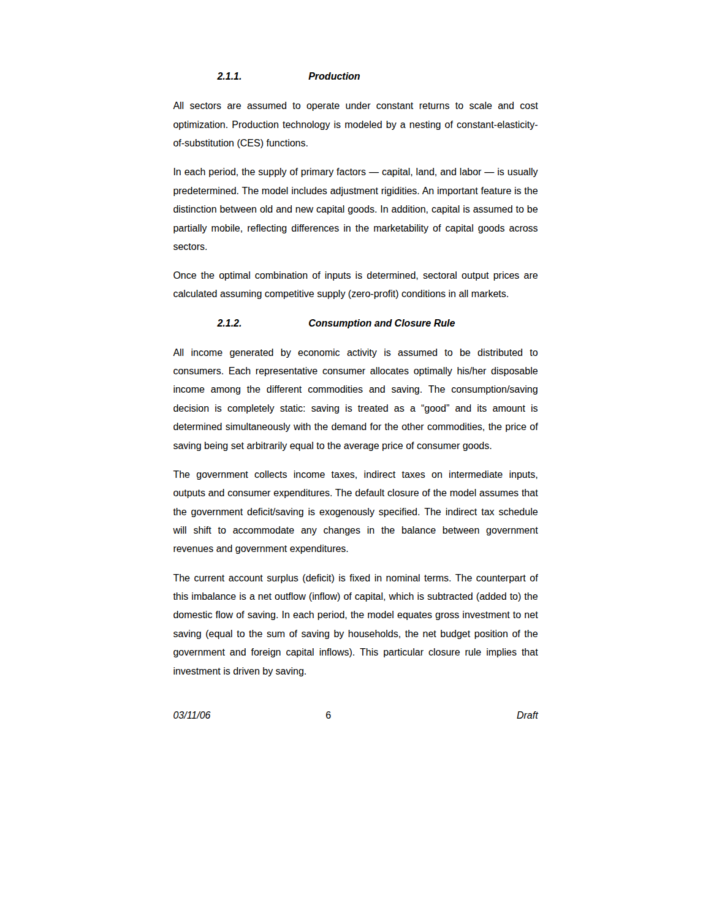2.1.1. Production
All sectors are assumed to operate under constant returns to scale and cost optimization. Production technology is modeled by a nesting of constant-elasticity-of-substitution (CES) functions.
In each period, the supply of primary factors — capital, land, and labor — is usually predetermined. The model includes adjustment rigidities. An important feature is the distinction between old and new capital goods. In addition, capital is assumed to be partially mobile, reflecting differences in the marketability of capital goods across sectors.
Once the optimal combination of inputs is determined, sectoral output prices are calculated assuming competitive supply (zero-profit) conditions in all markets.
2.1.2. Consumption and Closure Rule
All income generated by economic activity is assumed to be distributed to consumers. Each representative consumer allocates optimally his/her disposable income among the different commodities and saving. The consumption/saving decision is completely static: saving is treated as a “good” and its amount is determined simultaneously with the demand for the other commodities, the price of saving being set arbitrarily equal to the average price of consumer goods.
The government collects income taxes, indirect taxes on intermediate inputs, outputs and consumer expenditures. The default closure of the model assumes that the government deficit/saving is exogenously specified. The indirect tax schedule will shift to accommodate any changes in the balance between government revenues and government expenditures.
The current account surplus (deficit) is fixed in nominal terms. The counterpart of this imbalance is a net outflow (inflow) of capital, which is subtracted (added to) the domestic flow of saving. In each period, the model equates gross investment to net saving (equal to the sum of saving by households, the net budget position of the government and foreign capital inflows). This particular closure rule implies that investment is driven by saving.
03/11/06 6 Draft